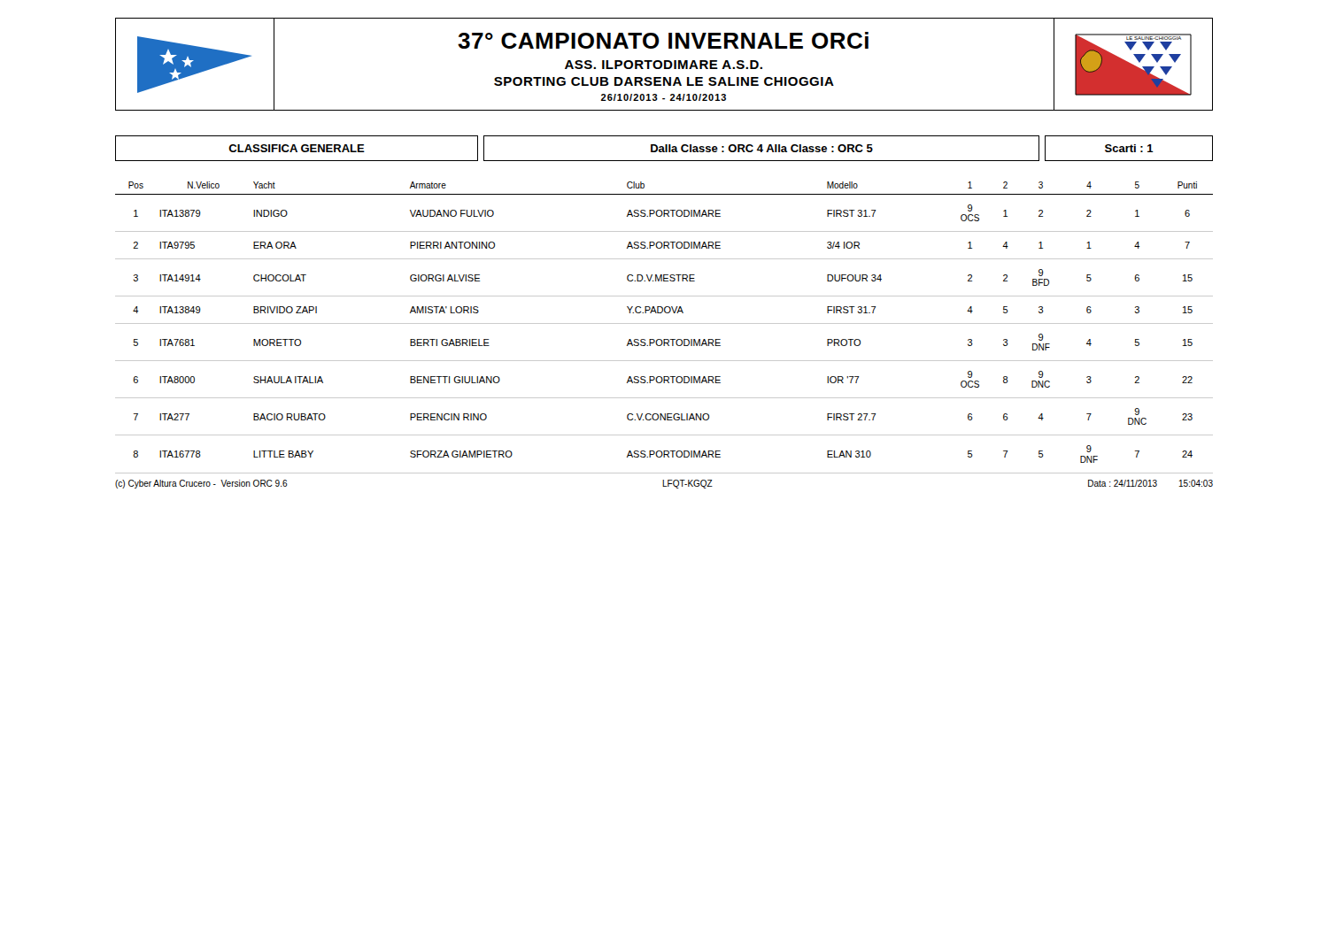37° CAMPIONATO INVERNALE ORCi
ASS. ILPORTODIMARE A.S.D.
SPORTING CLUB DARSENA LE SALINE CHIOGGIA
26/10/2013 - 24/10/2013
LE SALINE-CHIOGGIA
CLASSIFICA GENERALE
Dalla Classe : ORC 4 Alla Classe : ORC 5
Scarti : 1
| Pos | N.Velico | Yacht | Armatore | Club | Modello | 1 | 2 | 3 | 4 | 5 | Punti |
| --- | --- | --- | --- | --- | --- | --- | --- | --- | --- | --- | --- |
| 1 | ITA13879 | INDIGO | VAUDANO FULVIO | ASS.PORTODIMARE | FIRST 31.7 | 9 OCS | 1 | 2 | 2 | 1 | 6 |
| 2 | ITA9795 | ERA ORA | PIERRI ANTONINO | ASS.PORTODIMARE | 3/4 IOR | 1 | 4 | 1 | 1 | 4 | 7 |
| 3 | ITA14914 | CHOCOLAT | GIORGI ALVISE | C.D.V.MESTRE | DUFOUR 34 | 2 | 2 | 9 BFD | 5 | 6 | 15 |
| 4 | ITA13849 | BRIVIDO ZAPI | AMISTA' LORIS | Y.C.PADOVA | FIRST 31.7 | 4 | 5 | 3 | 6 | 3 | 15 |
| 5 | ITA7681 | MORETTO | BERTI GABRIELE | ASS.PORTODIMARE | PROTO | 3 | 3 | 9 DNF | 4 | 5 | 15 |
| 6 | ITA8000 | SHAULA ITALIA | BENETTI GIULIANO | ASS.PORTODIMARE | IOR '77 | 9 OCS | 8 | 9 DNC | 3 | 2 | 22 |
| 7 | ITA277 | BACIO RUBATO | PERENCIN RINO | C.V.CONEGLIANO | FIRST 27.7 | 6 | 6 | 4 | 7 | 9 DNC | 23 |
| 8 | ITA16778 | LITTLE BABY | SFORZA GIAMPIETRO | ASS.PORTODIMARE | ELAN 310 | 5 | 7 | 5 | 9 DNF | 7 | 24 |
(c) Cyber Altura Crucero - Version ORC 9.6
LFQT-KGQZ
Data : 24/11/201315:04:03